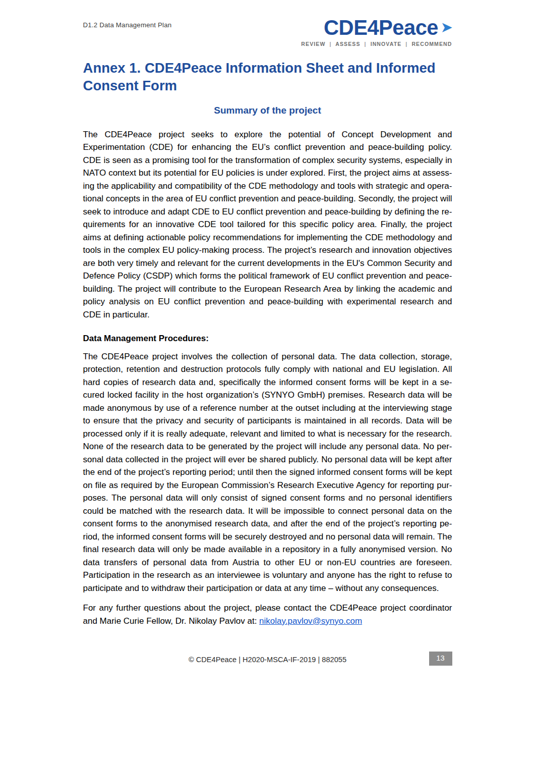D1.2 Data Management Plan
CDE 4 Peace➤
REVIEW | ASSESS | INNOVATE | RECOMMEND
Annex 1. CDE4Peace Information Sheet and Informed Consent Form
Summary of the project
The CDE4Peace project seeks to explore the potential of Concept Development and Experimentation (CDE) for enhancing the EU’s conflict prevention and peace-building policy. CDE is seen as a promising tool for the transformation of complex security systems, especially in NATO context but its potential for EU policies is under explored. First, the project aims at assessing the applicability and compatibility of the CDE methodology and tools with strategic and operational concepts in the area of EU conflict prevention and peace-building. Secondly, the project will seek to introduce and adapt CDE to EU conflict prevention and peace-building by defining the requirements for an innovative CDE tool tailored for this specific policy area. Finally, the project aims at defining actionable policy recommendations for implementing the CDE methodology and tools in the complex EU policy-making process. The project’s research and innovation objectives are both very timely and relevant for the current developments in the EU's Common Security and Defence Policy (CSDP) which forms the political framework of EU conflict prevention and peace-building. The project will contribute to the European Research Area by linking the academic and policy analysis on EU conflict prevention and peace-building with experimental research and CDE in particular.
Data Management Procedures:
The CDE4Peace project involves the collection of personal data. The data collection, storage, protection, retention and destruction protocols fully comply with national and EU legislation. All hard copies of research data and, specifically the informed consent forms will be kept in a secured locked facility in the host organization’s (SYNYO GmbH) premises. Research data will be made anonymous by use of a reference number at the outset including at the interviewing stage to ensure that the privacy and security of participants is maintained in all records. Data will be processed only if it is really adequate, relevant and limited to what is necessary for the research. None of the research data to be generated by the project will include any personal data. No personal data collected in the project will ever be shared publicly. No personal data will be kept after the end of the project’s reporting period; until then the signed informed consent forms will be kept on file as required by the European Commission’s Research Executive Agency for reporting purposes. The personal data will only consist of signed consent forms and no personal identifiers could be matched with the research data. It will be impossible to connect personal data on the consent forms to the anonymised research data, and after the end of the project’s reporting period, the informed consent forms will be securely destroyed and no personal data will remain. The final research data will only be made available in a repository in a fully anonymised version. No data transfers of personal data from Austria to other EU or non-EU countries are foreseen. Participation in the research as an interviewee is voluntary and anyone has the right to refuse to participate and to withdraw their participation or data at any time – without any consequences.
For any further questions about the project, please contact the CDE4Peace project coordinator and Marie Curie Fellow, Dr. Nikolay Pavlov at: nikolay.pavlov@synyo.com
© CDE4Peace | H2020-MSCA-IF-2019 | 882055
13